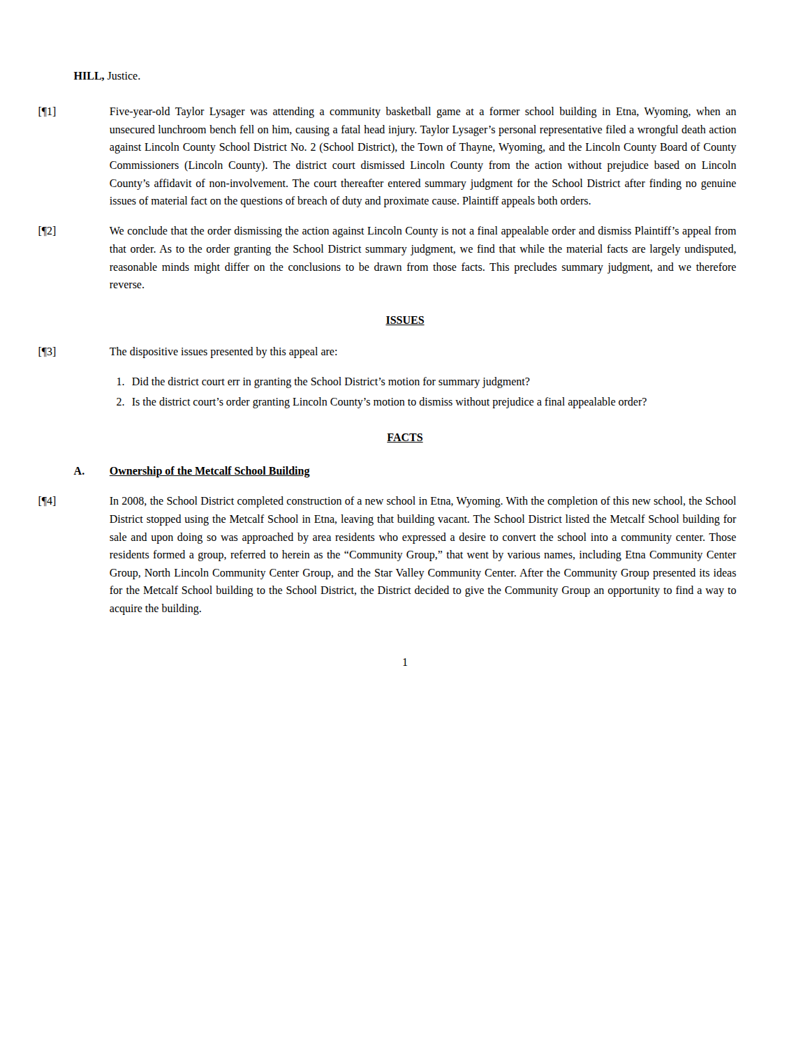HILL, Justice.
[¶1] Five-year-old Taylor Lysager was attending a community basketball game at a former school building in Etna, Wyoming, when an unsecured lunchroom bench fell on him, causing a fatal head injury. Taylor Lysager’s personal representative filed a wrongful death action against Lincoln County School District No. 2 (School District), the Town of Thayne, Wyoming, and the Lincoln County Board of County Commissioners (Lincoln County). The district court dismissed Lincoln County from the action without prejudice based on Lincoln County’s affidavit of non-involvement. The court thereafter entered summary judgment for the School District after finding no genuine issues of material fact on the questions of breach of duty and proximate cause. Plaintiff appeals both orders.
[¶2] We conclude that the order dismissing the action against Lincoln County is not a final appealable order and dismiss Plaintiff’s appeal from that order. As to the order granting the School District summary judgment, we find that while the material facts are largely undisputed, reasonable minds might differ on the conclusions to be drawn from those facts. This precludes summary judgment, and we therefore reverse.
ISSUES
[¶3] The dispositive issues presented by this appeal are:
1. Did the district court err in granting the School District’s motion for summary judgment?
2. Is the district court’s order granting Lincoln County’s motion to dismiss without prejudice a final appealable order?
FACTS
A. Ownership of the Metcalf School Building
[¶4] In 2008, the School District completed construction of a new school in Etna, Wyoming. With the completion of this new school, the School District stopped using the Metcalf School in Etna, leaving that building vacant. The School District listed the Metcalf School building for sale and upon doing so was approached by area residents who expressed a desire to convert the school into a community center. Those residents formed a group, referred to herein as the “Community Group,” that went by various names, including Etna Community Center Group, North Lincoln Community Center Group, and the Star Valley Community Center. After the Community Group presented its ideas for the Metcalf School building to the School District, the District decided to give the Community Group an opportunity to find a way to acquire the building.
1